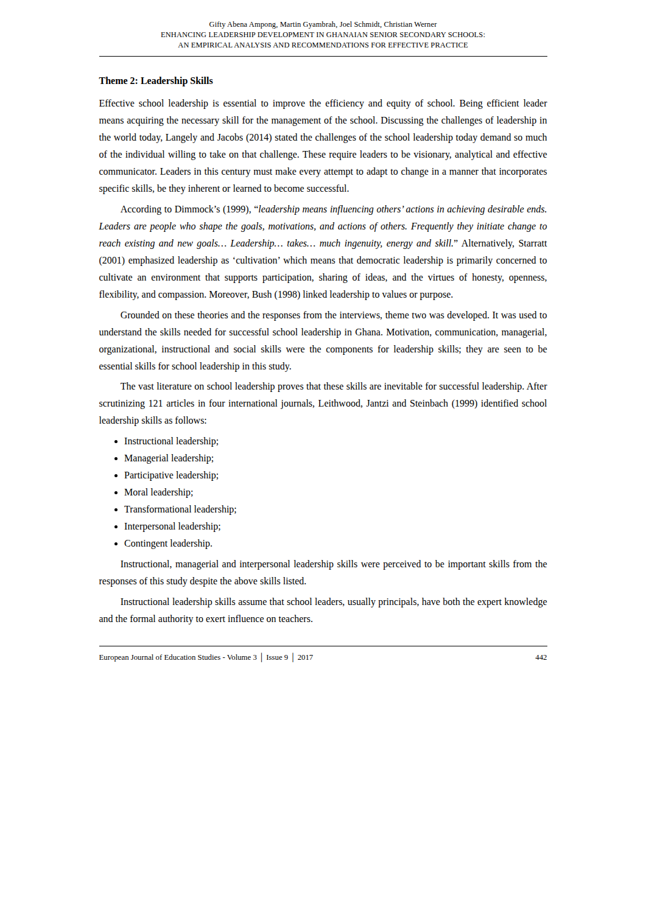Gifty Abena Ampong, Martin Gyambrah, Joel Schmidt, Christian Werner
Enhancing Leadership Development in Ghanaian Senior Secondary Schools:
An Empirical Analysis and Recommendations for Effective Practice
Theme 2: Leadership Skills
Effective school leadership is essential to improve the efficiency and equity of school. Being efficient leader means acquiring the necessary skill for the management of the school. Discussing the challenges of leadership in the world today, Langely and Jacobs (2014) stated the challenges of the school leadership today demand so much of the individual willing to take on that challenge. These require leaders to be visionary, analytical and effective communicator. Leaders in this century must make every attempt to adapt to change in a manner that incorporates specific skills, be they inherent or learned to become successful.
According to Dimmock’s (1999), “leadership means influencing others’ actions in achieving desirable ends. Leaders are people who shape the goals, motivations, and actions of others. Frequently they initiate change to reach existing and new goals… Leadership… takes… much ingenuity, energy and skill.” Alternatively, Starratt (2001) emphasized leadership as ‘cultivation’ which means that democratic leadership is primarily concerned to cultivate an environment that supports participation, sharing of ideas, and the virtues of honesty, openness, flexibility, and compassion. Moreover, Bush (1998) linked leadership to values or purpose.
Grounded on these theories and the responses from the interviews, theme two was developed. It was used to understand the skills needed for successful school leadership in Ghana. Motivation, communication, managerial, organizational, instructional and social skills were the components for leadership skills; they are seen to be essential skills for school leadership in this study.
The vast literature on school leadership proves that these skills are inevitable for successful leadership. After scrutinizing 121 articles in four international journals, Leithwood, Jantzi and Steinbach (1999) identified school leadership skills as follows:
Instructional leadership;
Managerial leadership;
Participative leadership;
Moral leadership;
Transformational leadership;
Interpersonal leadership;
Contingent leadership.
Instructional, managerial and interpersonal leadership skills were perceived to be important skills from the responses of this study despite the above skills listed.
Instructional leadership skills assume that school leaders, usually principals, have both the expert knowledge and the formal authority to exert influence on teachers.
European Journal of Education Studies - Volume 3 │ Issue 9 │ 2017 442